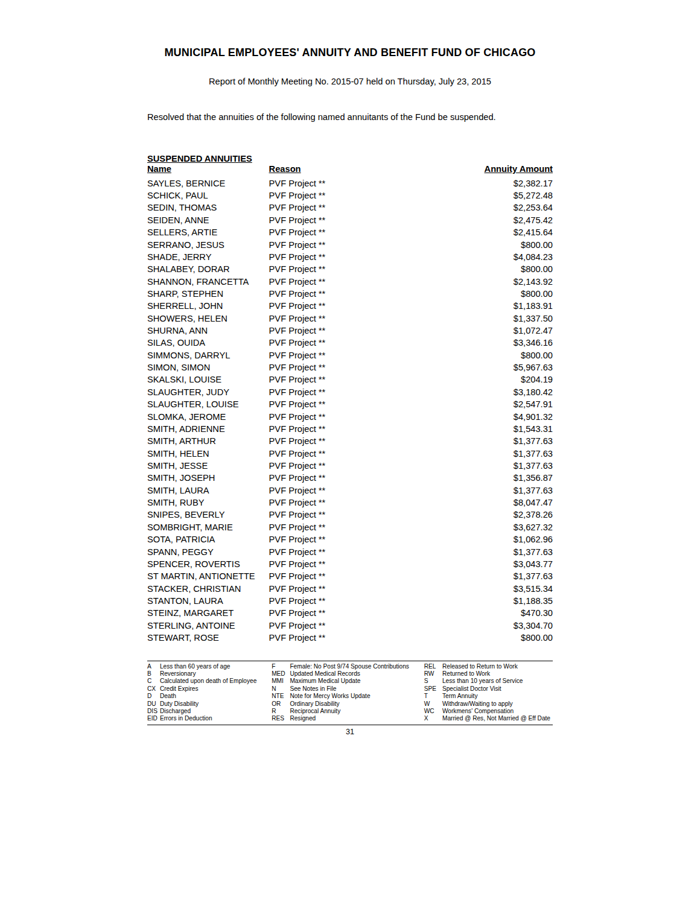MUNICIPAL EMPLOYEES' ANNUITY AND BENEFIT FUND OF CHICAGO
Report of Monthly Meeting No. 2015-07 held on Thursday, July 23, 2015
Resolved that the annuities of the following named annuitants of the Fund be suspended.
SUSPENDED ANNUITIES
| Name | Reason | Annuity Amount |
| --- | --- | --- |
| SAYLES, BERNICE | PVF Project ** | $2,382.17 |
| SCHICK, PAUL | PVF Project ** | $5,272.48 |
| SEDIN, THOMAS | PVF Project ** | $2,253.64 |
| SEIDEN, ANNE | PVF Project ** | $2,475.42 |
| SELLERS, ARTIE | PVF Project ** | $2,415.64 |
| SERRANO, JESUS | PVF Project ** | $800.00 |
| SHADE, JERRY | PVF Project ** | $4,084.23 |
| SHALABEY, DORAR | PVF Project ** | $800.00 |
| SHANNON, FRANCETTA | PVF Project ** | $2,143.92 |
| SHARP, STEPHEN | PVF Project ** | $800.00 |
| SHERRELL, JOHN | PVF Project ** | $1,183.91 |
| SHOWERS, HELEN | PVF Project ** | $1,337.50 |
| SHURNA, ANN | PVF Project ** | $1,072.47 |
| SILAS, OUIDA | PVF Project ** | $3,346.16 |
| SIMMONS, DARRYL | PVF Project ** | $800.00 |
| SIMON, SIMON | PVF Project ** | $5,967.63 |
| SKALSKI, LOUISE | PVF Project ** | $204.19 |
| SLAUGHTER, JUDY | PVF Project ** | $3,180.42 |
| SLAUGHTER, LOUISE | PVF Project ** | $2,547.91 |
| SLOMKA, JEROME | PVF Project ** | $4,901.32 |
| SMITH, ADRIENNE | PVF Project ** | $1,543.31 |
| SMITH, ARTHUR | PVF Project ** | $1,377.63 |
| SMITH, HELEN | PVF Project ** | $1,377.63 |
| SMITH, JESSE | PVF Project ** | $1,377.63 |
| SMITH, JOSEPH | PVF Project ** | $1,356.87 |
| SMITH, LAURA | PVF Project ** | $1,377.63 |
| SMITH, RUBY | PVF Project ** | $8,047.47 |
| SNIPES, BEVERLY | PVF Project ** | $2,378.26 |
| SOMBRIGHT, MARIE | PVF Project ** | $3,627.32 |
| SOTA, PATRICIA | PVF Project ** | $1,062.96 |
| SPANN, PEGGY | PVF Project ** | $1,377.63 |
| SPENCER, ROVERTIS | PVF Project ** | $3,043.77 |
| ST MARTIN, ANTIONETTE | PVF Project ** | $1,377.63 |
| STACKER, CHRISTIAN | PVF Project ** | $3,515.34 |
| STANTON, LAURA | PVF Project ** | $1,188.35 |
| STEINZ, MARGARET | PVF Project ** | $470.30 |
| STERLING, ANTOINE | PVF Project ** | $3,304.70 |
| STEWART, ROSE | PVF Project ** | $800.00 |
| A | Less than 60 years of age | | F | Female: No Post 9/74 Spouse Contributions | | REL | Released to Return to Work |
| B | Reversionary | | MED | Updated Medical Records | | RW | Returned to Work |
| C | Calculated upon death of Employee | | MMI | Maximum Medical Update | | S | Less than 10 years of Service |
| CX | Credit Expires | | N | See Notes in File | | SPE | Specialist Doctor Visit |
| D | Death | | NTE | Note for Mercy Works Update | | T | Term Annuity |
| DU | Duty Disability | | OR | Ordinary Disability | | W | Withdraw/Waiting to apply |
| DIS | Discharged | | R | Reciprocal Annuity | | WC | Workmens' Compensation |
| EID | Errors in Deduction | | RES | Resigned | | X | Married @ Res, Not Married @ Eff Date |
31